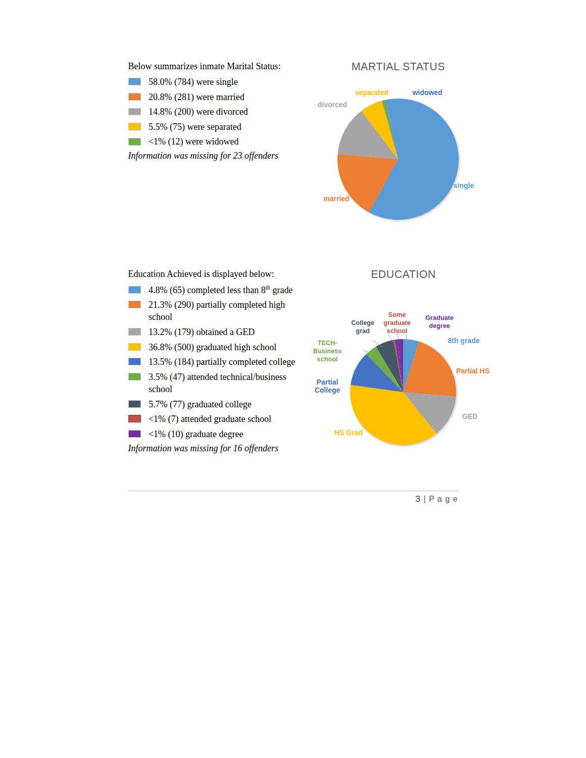Below summarizes inmate Marital Status:
58.0% (784) were single
20.8% (281) were married
14.8% (200) were divorced
5.5% (75) were separated
<1% (12) were widowed
Information was missing for 23 offenders
MARTIAL STATUS
single married divorced separated widowed
Education Achieved is displayed below:
4.8% (65) completed less than 8th grade
21.3% (290) partially completed high school
13.2% (179) obtained a GED
36.8% (500) graduated high school
13.5% (184) partially completed college
3.5% (47) attended technical/business school
5.7% (77) graduated college
<1% (7) attended graduate school
<1% (10) graduate degree
Information was missing for 16 offenders
EDUCATION
8th grade Partial HS GED HS Grad Partial College TECH- Business school College grad Some graduate school Graduate degree
3 | P a g e